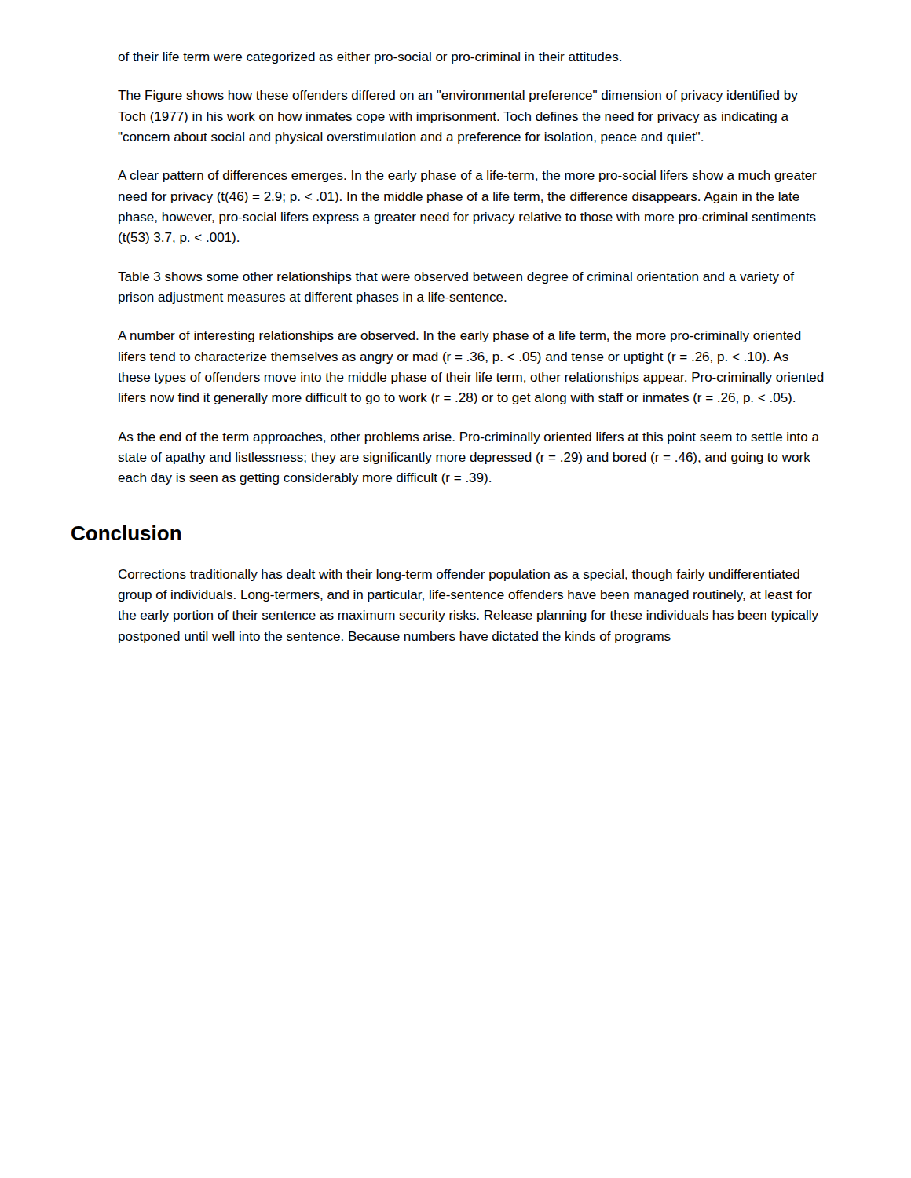of their life term were categorized as either pro-social or pro-criminal in their attitudes.
The Figure shows how these offenders differed on an "environmental preference" dimension of privacy identified by Toch (1977) in his work on how inmates cope with imprisonment. Toch defines the need for privacy as indicating a "concern about social and physical overstimulation and a preference for isolation, peace and quiet".
A clear pattern of differences emerges. In the early phase of a life-term, the more pro-social lifers show a much greater need for privacy (t(46) = 2.9; p. < .01). In the middle phase of a life term, the difference disappears. Again in the late phase, however, pro-social lifers express a greater need for privacy relative to those with more pro-criminal sentiments (t(53) 3.7, p. < .001).
Table 3 shows some other relationships that were observed between degree of criminal orientation and a variety of prison adjustment measures at different phases in a life-sentence.
A number of interesting relationships are observed. In the early phase of a life term, the more pro-criminally oriented lifers tend to characterize themselves as angry or mad (r = .36, p. < .05) and tense or uptight (r = .26, p. < .10). As these types of offenders move into the middle phase of their life term, other relationships appear. Pro-criminally oriented lifers now find it generally more difficult to go to work (r = .28) or to get along with staff or inmates (r = .26, p. < .05).
As the end of the term approaches, other problems arise. Pro-criminally oriented lifers at this point seem to settle into a state of apathy and listlessness; they are significantly more depressed (r = .29) and bored (r = .46), and going to work each day is seen as getting considerably more difficult (r = .39).
Conclusion
Corrections traditionally has dealt with their long-term offender population as a special, though fairly undifferentiated group of individuals. Long-termers, and in particular, life-sentence offenders have been managed routinely, at least for the early portion of their sentence as maximum security risks. Release planning for these individuals has been typically postponed until well into the sentence. Because numbers have dictated the kinds of programs